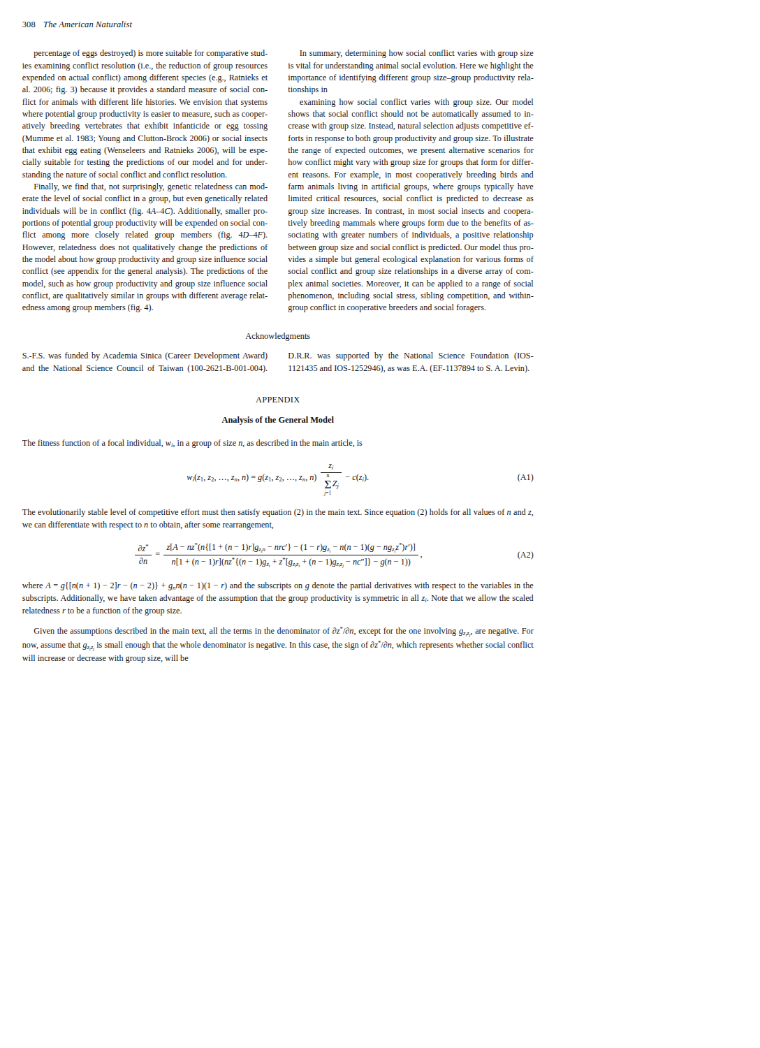308 The American Naturalist
percentage of eggs destroyed) is more suitable for comparative studies examining conflict resolution (i.e., the reduction of group resources expended on actual conflict) among different species (e.g., Ratnieks et al. 2006; fig. 3) because it provides a standard measure of social conflict for animals with different life histories. We envision that systems where potential group productivity is easier to measure, such as cooperatively breeding vertebrates that exhibit infanticide or egg tossing (Mumme et al. 1983; Young and Clutton-Brock 2006) or social insects that exhibit egg eating (Wenseleers and Ratnieks 2006), will be especially suitable for testing the predictions of our model and for understanding the nature of social conflict and conflict resolution.
Finally, we find that, not surprisingly, genetic relatedness can moderate the level of social conflict in a group, but even genetically related individuals will be in conflict (fig. 4A–4C). Additionally, smaller proportions of potential group productivity will be expended on social conflict among more closely related group members (fig. 4D–4F). However, relatedness does not qualitatively change the predictions of the model about how group productivity and group size influence social conflict (see appendix for the general analysis). The predictions of the model, such as how group productivity and group size influence social conflict, are qualitatively similar in groups with different average relatedness among group members (fig. 4).
In summary, determining how social conflict varies with group size is vital for understanding animal social evolution. Here we highlight the importance of identifying different group size–group productivity relationships in
examining how social conflict varies with group size. Our model shows that social conflict should not be automatically assumed to increase with group size. Instead, natural selection adjusts competitive efforts in response to both group productivity and group size. To illustrate the range of expected outcomes, we present alternative scenarios for how conflict might vary with group size for groups that form for different reasons. For example, in most cooperatively breeding birds and farm animals living in artificial groups, where groups typically have limited critical resources, social conflict is predicted to decrease as group size increases. In contrast, in most social insects and cooperatively breeding mammals where groups form due to the benefits of associating with greater numbers of individuals, a positive relationship between group size and social conflict is predicted. Our model thus provides a simple but general ecological explanation for various forms of social conflict and group size relationships in a diverse array of complex animal societies. Moreover, it can be applied to a range of social phenomenon, including social stress, sibling competition, and within-group conflict in cooperative breeders and social foragers.
Acknowledgments
S.-F.S. was funded by Academia Sinica (Career Development Award) and the National Science Council of Taiwan (100-2621-B-001-004). D.R.R. was supported by the National Science Foundation (IOS-1121435 and IOS-1252946), as was E.A. (EF-1137894 to S. A. Levin).
APPENDIX
Analysis of the General Model
The fitness function of a focal individual, wi, in a group of size n, as described in the main article, is
wi(z1, z2, …, zn, n) = g(z1, z2, …, zn, n) zi nΣj=1 Zj − c(zi). (A1)
The evolutionarily stable level of competitive effort must then satisfy equation (2) in the main text. Since equation (2) holds for all values of n and z, we can differentiate with respect to n to obtain, after some rearrangement,
∂z*∂n = z[A − nz*(n{[1 + (n − 1)r]gzin − nrc′} − (1 − r)gzi − n(n − 1)(g − ngziz*)r′)] n[1 + (n − 1)r](nz*{(n − 1)gzi + z*[gzizi + (n − 1)gzizj − nc″]} − g(n − 1)) , (A2)
where A = g{[n(n + 1) − 2]r − (n − 2)} + gnn(n − 1)(1 − r) and the subscripts on g denote the partial derivatives with respect to the variables in the subscripts. Additionally, we have taken advantage of the assumption that the group productivity is symmetric in all zi. Note that we allow the scaled relatedness r to be a function of the group size.
Given the assumptions described in the main text, all the terms in the denominator of ∂z*/∂n, except for the one involving gzizj, are negative. For now, assume that gzizj is small enough that the whole denominator is negative. In this case, the sign of ∂z*/∂n, which represents whether social conflict will increase or decrease with group size, will be